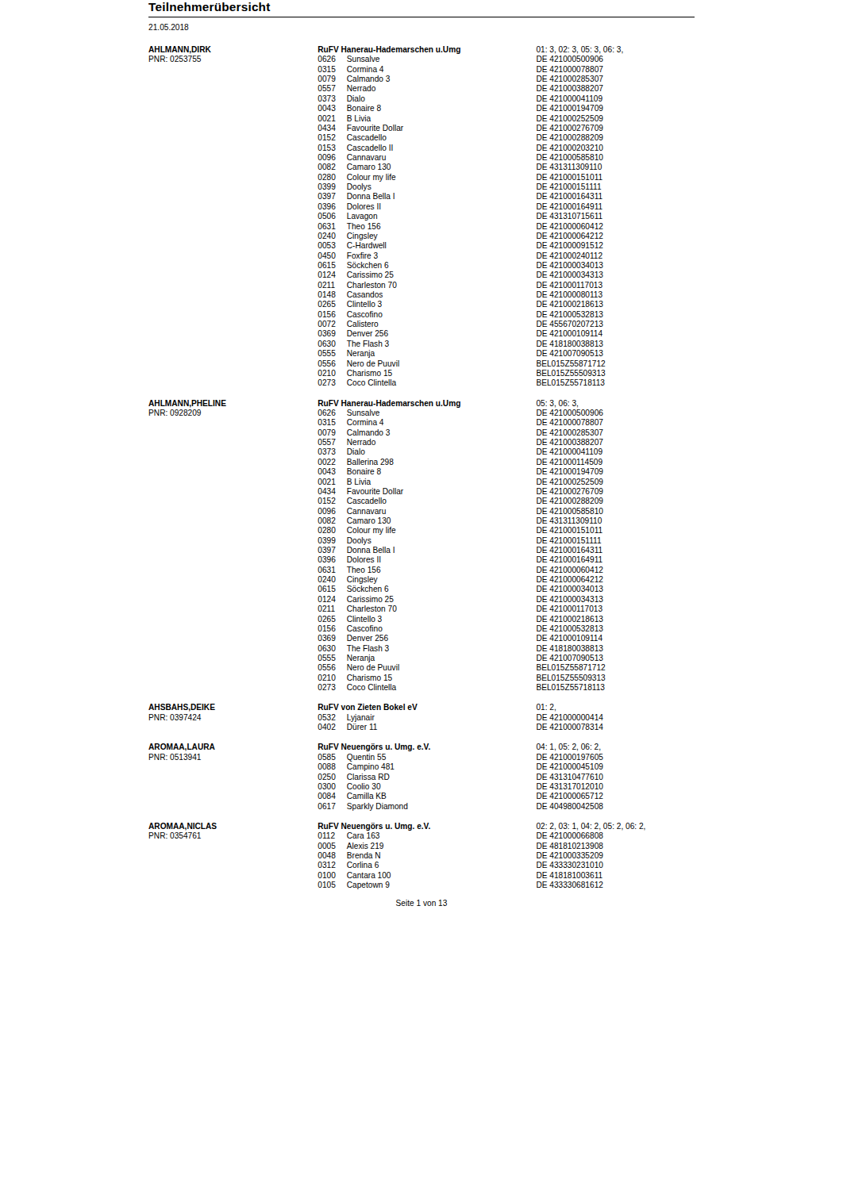Teilnehmerübersicht
21.05.2018
| AHLMANN,DIRK PNR: 0253755 | RuFV Hanerau-Hademarschen u.Umg / 0626 / Sunsalve / / 0315 / Cormina 4 / / 0079 / Calmando 3 / / 0557 / Nerrado / / 0373 / Dialo / / 0043 / Bonaire 8 / / 0021 / B Livia / / 0434 / Favourite Dollar / / 0152 / Cascadello / / 0153 / Cascadello II / / 0096 / Cannavaru / / 0082 / Camaro 130 / / 0280 / Colour my life / / 0399 / Doolys / / 0397 / Donna Bella I / / 0396 / Dolores II / / 0506 / Lavagon / / 0631 / Theo 156 / / 0240 / Cingsley / / 0053 / C-Hardwell / / 0450 / Foxfire 3 / / 0615 / Söckchen 6 / / 0124 / Carissimo 25 / / 0211 / Charleston 70 / / 0148 / Casandos / / 0265 / Clintello 3 / / 0156 / Cascofino / / 0072 / Calistero / / 0369 / Denver 256 / / 0630 / The Flash 3 / / 0555 / Neranja / / 0556 / Nero de Puuvil / / 0210 / Charismo 15 / / 0273 / Coco Clintella / | 01: 3, 02: 3, 05: 3, 06: 3, DE 421000500906 DE 421000078807 DE 421000285307 DE 421000388207 DE 421000041109 DE 421000194709 DE 421000252509 DE 421000276709 DE 421000288209 DE 421000203210 DE 421000585810 DE 431311309110 DE 421000151011 DE 421000151111 DE 421000164311 DE 421000164911 DE 431310715611 DE 421000060412 DE 421000064212 DE 421000091512 DE 421000240112 DE 421000034013 DE 421000034313 DE 421000117013 DE 421000080113 DE 421000218613 DE 421000532813 DE 455670207213 DE 421000109114 DE 418180038813 DE 421007090513 BEL015Z55871712 BEL015Z55509313 BEL015Z55718113 |
| AHLMANN,PHELINE PNR: 0928209 | RuFV Hanerau-Hademarschen u.Umg / 0626 / Sunsalve / / 0315 / Cormina 4 / / 0079 / Calmando 3 / / 0557 / Nerrado / / 0373 / Dialo / / 0022 / Ballerina 298 / / 0043 / Bonaire 8 / / 0021 / B Livia / / 0434 / Favourite Dollar / / 0152 / Cascadello / / 0096 / Cannavaru / / 0082 / Camaro 130 / / 0280 / Colour my life / / 0399 / Doolys / / 0397 / Donna Bella I / / 0396 / Dolores II / / 0631 / Theo 156 / / 0240 / Cingsley / / 0615 / Söckchen 6 / / 0124 / Carissimo 25 / / 0211 / Charleston 70 / / 0265 / Clintello 3 / / 0156 / Cascofino / / 0369 / Denver 256 / / 0630 / The Flash 3 / / 0555 / Neranja / / 0556 / Nero de Puuvil / / 0210 / Charismo 15 / / 0273 / Coco Clintella / | 05: 3, 06: 3, DE 421000500906 DE 421000078807 DE 421000285307 DE 421000388207 DE 421000041109 DE 421000114509 DE 421000194709 DE 421000252509 DE 421000276709 DE 421000288209 DE 421000585810 DE 431311309110 DE 421000151011 DE 421000151111 DE 421000164311 DE 421000164911 DE 421000060412 DE 421000064212 DE 421000034013 DE 421000034313 DE 421000117013 DE 421000218613 DE 421000532813 DE 421000109114 DE 418180038813 DE 421007090513 BEL015Z55871712 BEL015Z55509313 BEL015Z55718113 |
| AHSBAHS,DEIKE PNR: 0397424 | RuFV von Zieten Bokel eV / 0532 / Lyjanair / / 0402 / Dürer 11 / | 01: 2, DE 421000000414 DE 421000078314 |
| AROMAA,LAURA PNR: 0513941 | RuFV Neuengörs u. Umg. e.V. / 0585 / Quentin 55 / / 0088 / Campino 481 / / 0250 / Clarissa RD / / 0300 / Coolio 30 / / 0084 / Camilla KB / / 0617 / Sparkly Diamond / | 04: 1, 05: 2, 06: 2, DE 421000197605 DE 421000045109 DE 431310477610 DE 431317012010 DE 421000065712 DE 404980042508 |
| AROMAA,NICLAS PNR: 0354761 | RuFV Neuengörs u. Umg. e.V. / 0112 / Cara 163 / / 0005 / Alexis 219 / / 0048 / Brenda N / / 0312 / Corlina 6 / / 0100 / Cantara 100 / / 0105 / Capetown 9 / | 02: 2, 03: 1, 04: 2, 05: 2, 06: 2, DE 421000066808 DE 481810213908 DE 421000335209 DE 433330231010 DE 418181003611 DE 433330681612 |
Seite 1 von 13